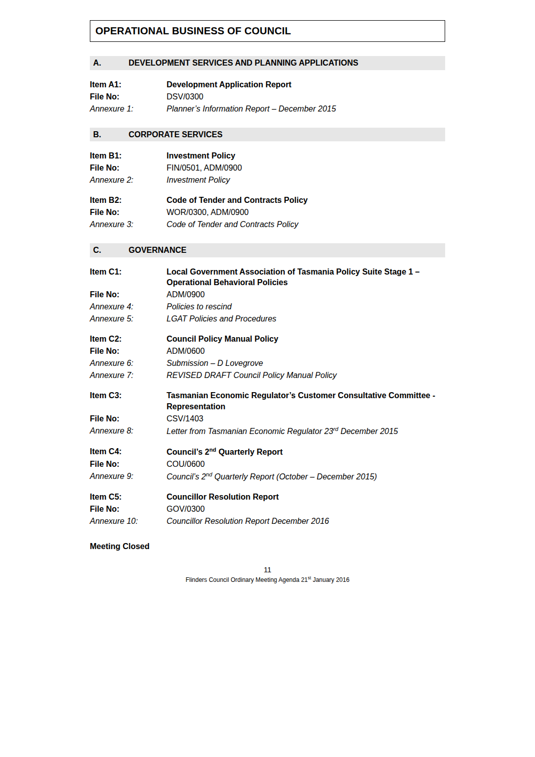OPERATIONAL BUSINESS OF COUNCIL
A. DEVELOPMENT SERVICES AND PLANNING APPLICATIONS
| Item A1: | Development Application Report |
| File No: | DSV/0300 |
| Annexure 1: | Planner’s Information Report – December 2015 |
B. CORPORATE SERVICES
| Item B1: | Investment Policy |
| File No: | FIN/0501, ADM/0900 |
| Annexure 2: | Investment Policy |
| Item B2: | Code of Tender and Contracts Policy |
| File No: | WOR/0300, ADM/0900 |
| Annexure 3: | Code of Tender and Contracts Policy |
C. GOVERNANCE
| Item C1: | Local Government Association of Tasmania Policy Suite Stage 1 – Operational Behavioral Policies |
| File No: | ADM/0900 |
| Annexure 4: | Policies to rescind |
| Annexure 5: | LGAT Policies and Procedures |
| Item C2: | Council Policy Manual Policy |
| File No: | ADM/0600 |
| Annexure 6: | Submission – D Lovegrove |
| Annexure 7: | REVISED DRAFT Council Policy Manual Policy |
| Item C3: | Tasmanian Economic Regulator’s Customer Consultative Committee - Representation |
| File No: | CSV/1403 |
| Annexure 8: | Letter from Tasmanian Economic Regulator 23 rd December 2015 |
| Item C4: | Council’s 2 nd Quarterly Report |
| File No: | COU/0600 |
| Annexure 9: | Council’s 2 nd Quarterly Report (October – December 2015) |
| Item C5: | Councillor Resolution Report |
| File No: | GOV/0300 |
| Annexure 10: | Councillor Resolution Report December 2016 |
Meeting Closed
11 Flinders Council Ordinary Meeting Agenda 21st January 2016